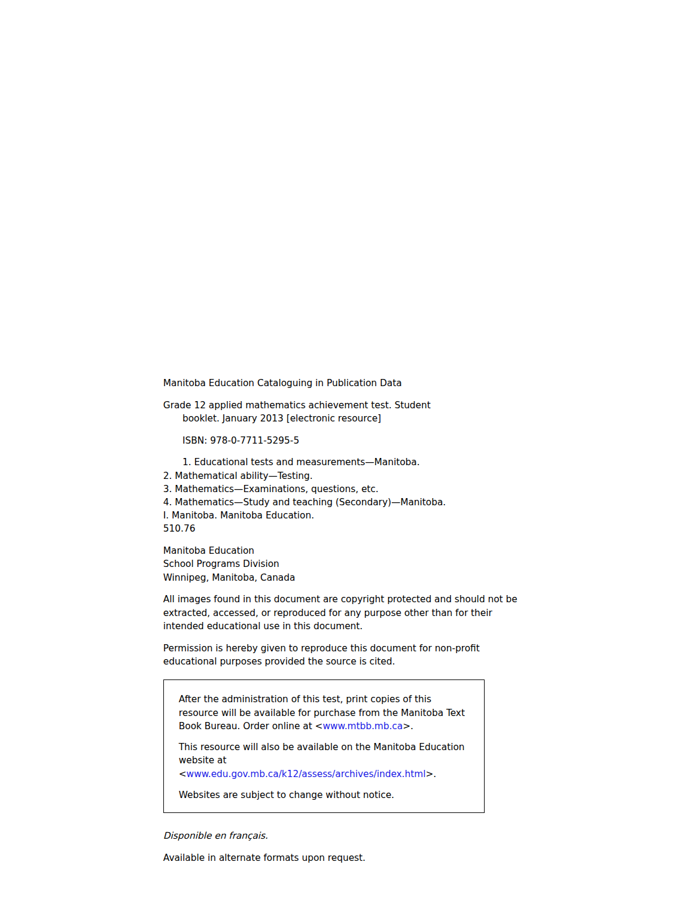Manitoba Education Cataloguing in Publication Data
Grade 12 applied mathematics achievement test. Student
booklet. January 2013 [electronic resource]
ISBN: 978-0-7711-5295-5
1. Educational tests and measurements—Manitoba.
2. Mathematical ability—Testing.
3. Mathematics—Examinations, questions, etc.
4. Mathematics—Study and teaching (Secondary)—Manitoba.
I. Manitoba. Manitoba Education.
510.76
Manitoba Education
School Programs Division
Winnipeg, Manitoba, Canada
All images found in this document are copyright protected and should not be extracted, accessed, or reproduced for any purpose other than for their intended educational use in this document.
Permission is hereby given to reproduce this document for non-profit educational purposes provided the source is cited.
After the administration of this test, print copies of this resource will be available for purchase from the Manitoba Text Book Bureau. Order online at <www.mtbb.mb.ca>.
This resource will also be available on the Manitoba Education website at <www.edu.gov.mb.ca/k12/assess/archives/index.html>.
Websites are subject to change without notice.
Disponible en français.
Available in alternate formats upon request.